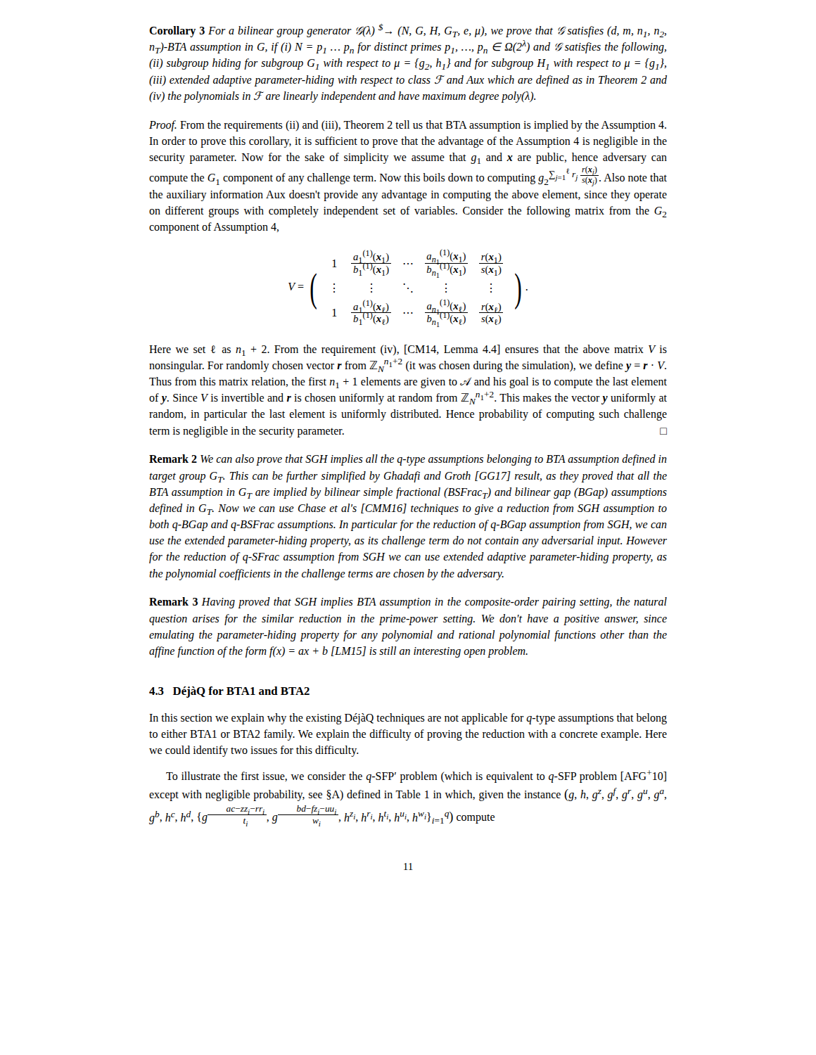Corollary 3 For a bilinear group generator 𝒢(λ) $→ (N, G, H, GT, e, μ), we prove that 𝒢 satisfies (d, m, n1, n2, nT)-BTA assumption in G, if (i) N = p1 … pn for distinct primes p1, …, pn ∈ Ω(2λ) and 𝒢 satisfies the following, (ii) subgroup hiding for subgroup G1 with respect to μ = {g2, h1} and for subgroup H1 with respect to μ = {g1}, (iii) extended adaptive parameter-hiding with respect to class ℱ and Aux which are defined as in Theorem 2 and (iv) the polynomials in ℱ are linearly independent and have maximum degree poly(λ).
Proof. From the requirements (ii) and (iii), Theorem 2 tell us that BTA assumption is implied by the Assumption 4. In order to prove this corollary, it is sufficient to prove that the advantage of the Assumption 4 is negligible in the security parameter. Now for the sake of simplicity we assume that g1 and x are public, hence adversary can compute the G1 component of any challenge term. Now this boils down to computing g2∑j=1ℓ rj r(xj) s(xj). Also note that the auxiliary information Aux doesn't provide any advantage in computing the above element, since they operate on different groups with completely independent set of variables. Consider the following matrix from the G2 component of Assumption 4,
V = (
| 1 | a 1 (1) ( x 1 ) b 1 (1) ( x 1 ) | ⋯ | a n 1 (1) ( x 1 ) b n 1 (1) ( x 1 ) | r ( x 1 ) s ( x 1 ) |
| ⋮ | ⋮ | ⋱ | ⋮ | ⋮ |
| 1 | a 1 (1) ( x ℓ ) b 1 (1) ( x ℓ ) | ⋯ | a n 1 (1) ( x ℓ ) b n 1 (1) ( x ℓ ) | r ( x ℓ ) s ( x ℓ ) |
).
Here we set ℓ as n1 + 2. From the requirement (iv), [CM14, Lemma 4.4] ensures that the above matrix V is nonsingular. For randomly chosen vector r from ℤNn1+2 (it was chosen during the simulation), we define y = r · V. Thus from this matrix relation, the first n1 + 1 elements are given to 𝒜 and his goal is to compute the last element of y. Since V is invertible and r is chosen uniformly at random from ℤNn1+2. This makes the vector y uniformly at random, in particular the last element is uniformly distributed. Hence probability of computing such challenge term is negligible in the security parameter. □
Remark 2 We can also prove that SGH implies all the q-type assumptions belonging to BTA assumption defined in target group GT. This can be further simplified by Ghadafi and Groth [GG17] result, as they proved that all the BTA assumption in GT are implied by bilinear simple fractional (BSFracT) and bilinear gap (BGap) assumptions defined in GT. Now we can use Chase et al's [CMM16] techniques to give a reduction from SGH assumption to both q-BGap and q-BSFrac assumptions. In particular for the reduction of q-BGap assumption from SGH, we can use the extended parameter-hiding property, as its challenge term do not contain any adversarial input. However for the reduction of q-SFrac assumption from SGH we can use extended adaptive parameter-hiding property, as the polynomial coefficients in the challenge terms are chosen by the adversary.
Remark 3 Having proved that SGH implies BTA assumption in the composite-order pairing setting, the natural question arises for the similar reduction in the prime-power setting. We don't have a positive answer, since emulating the parameter-hiding property for any polynomial and rational polynomial functions other than the affine function of the form f(x) = ax + b [LM15] is still an interesting open problem.
4.3 DéjàQ for BTA1 and BTA2
In this section we explain why the existing DéjàQ techniques are not applicable for q-type assumptions that belong to either BTA1 or BTA2 family. We explain the difficulty of proving the reduction with a concrete example. Here we could identify two issues for this difficulty.
To illustrate the first issue, we consider the q-SFP′ problem (which is equivalent to q-SFP problem [AFG+10] except with negligible probability, see §A) defined in Table 1 in which, given the instance (g, h, gz, gf, gr, gu, ga, gb, hc, hd, {gac−zzi−rri ti, gbd−fzi−uui wi, hzi, hri, hti, hui, hwi}i=1q) compute
11